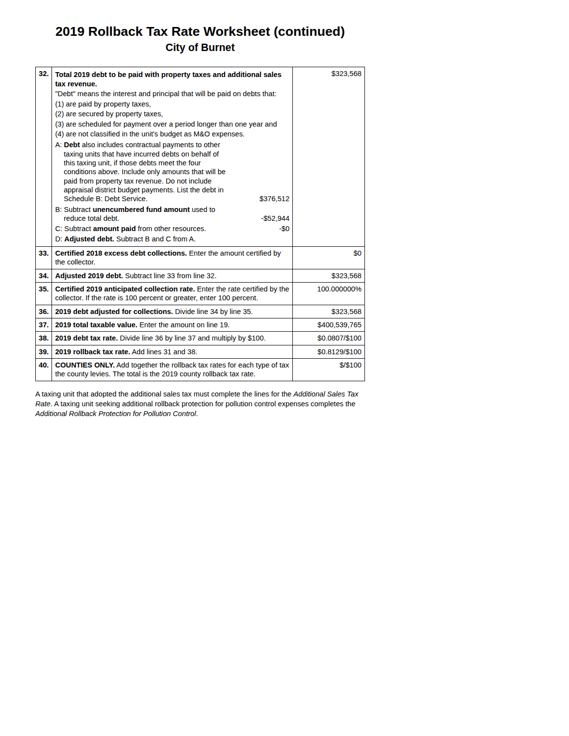2019 Rollback Tax Rate Worksheet (continued)
City of Burnet
| 32. | Total 2019 debt to be paid with property taxes and additional sales tax revenue. "Debt" means the interest and principal that will be paid on debts that: (1) are paid by property taxes, (2) are secured by property taxes, (3) are scheduled for payment over a period longer than one year and (4) are not classified in the unit's budget as M&O expenses. / A: Debt also includes contractual payments to other taxing units that have incurred debts on behalf of this taxing unit, if those debts meet the four conditions above. Include only amounts that will be paid from property tax revenue. Do not include appraisal district budget payments. List the debt in Schedule B: Debt Service. / $376,512 / / B: Subtract unencumbered fund amount used to reduce total debt. / -$52,944 / / C: Subtract amount paid from other resources. / -$0 / / D: Adjusted debt. Subtract B and C from A. / / | $323,568 |
| 33. | Certified 2018 excess debt collections. Enter the amount certified by the collector. | $0 |
| 34. | Adjusted 2019 debt. Subtract line 33 from line 32. | $323,568 |
| 35. | Certified 2019 anticipated collection rate. Enter the rate certified by the collector. If the rate is 100 percent or greater, enter 100 percent. | 100.000000% |
| 36. | 2019 debt adjusted for collections. Divide line 34 by line 35. | $323,568 |
| 37. | 2019 total taxable value. Enter the amount on line 19. | $400,539,765 |
| 38. | 2019 debt tax rate. Divide line 36 by line 37 and multiply by $100. | $0.0807/$100 |
| 39. | 2019 rollback tax rate. Add lines 31 and 38. | $0.8129/$100 |
| 40. | COUNTIES ONLY. Add together the rollback tax rates for each type of tax the county levies. The total is the 2019 county rollback tax rate. | $/$100 |
A taxing unit that adopted the additional sales tax must complete the lines for the Additional Sales Tax Rate. A taxing unit seeking additional rollback protection for pollution control expenses completes the Additional Rollback Protection for Pollution Control.